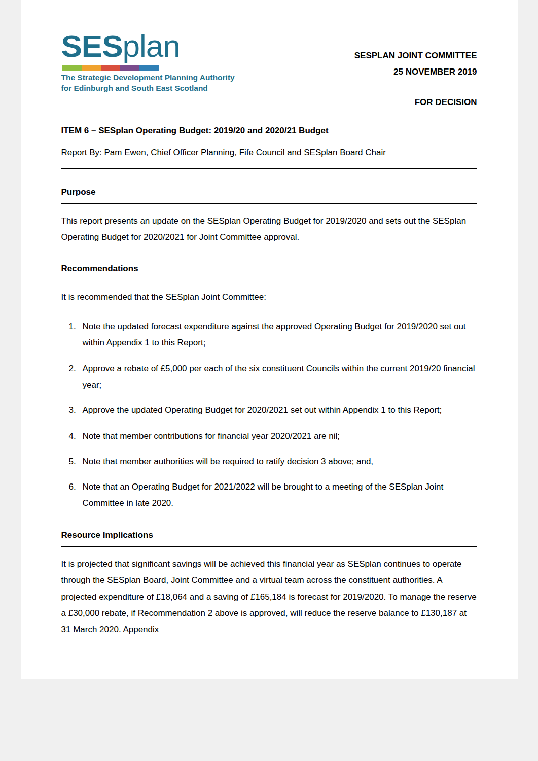SES plan
The Strategic Development Planning Authority
for Edinburgh and South East Scotland
SESPLAN JOINT COMMITTEE
25 NOVEMBER 2019
FOR DECISION
ITEM 6 – SESplan Operating Budget: 2019/20 and 2020/21 Budget
Report By: Pam Ewen, Chief Officer Planning, Fife Council and SESplan Board Chair
Purpose
This report presents an update on the SESplan Operating Budget for 2019/2020 and sets out the SESplan Operating Budget for 2020/2021 for Joint Committee approval.
Recommendations
It is recommended that the SESplan Joint Committee:
Note the updated forecast expenditure against the approved Operating Budget for 2019/2020 set out within Appendix 1 to this Report;
Approve a rebate of £5,000 per each of the six constituent Councils within the current 2019/20 financial year;
Approve the updated Operating Budget for 2020/2021 set out within Appendix 1 to this Report;
Note that member contributions for financial year 2020/2021 are nil;
Note that member authorities will be required to ratify decision 3 above; and,
Note that an Operating Budget for 2021/2022 will be brought to a meeting of the SESplan Joint Committee in late 2020.
Resource Implications
It is projected that significant savings will be achieved this financial year as SESplan continues to operate through the SESplan Board, Joint Committee and a virtual team across the constituent authorities. A projected expenditure of £18,064 and a saving of £165,184 is forecast for 2019/2020. To manage the reserve a £30,000 rebate, if Recommendation 2 above is approved, will reduce the reserve balance to £130,187 at 31 March 2020. Appendix